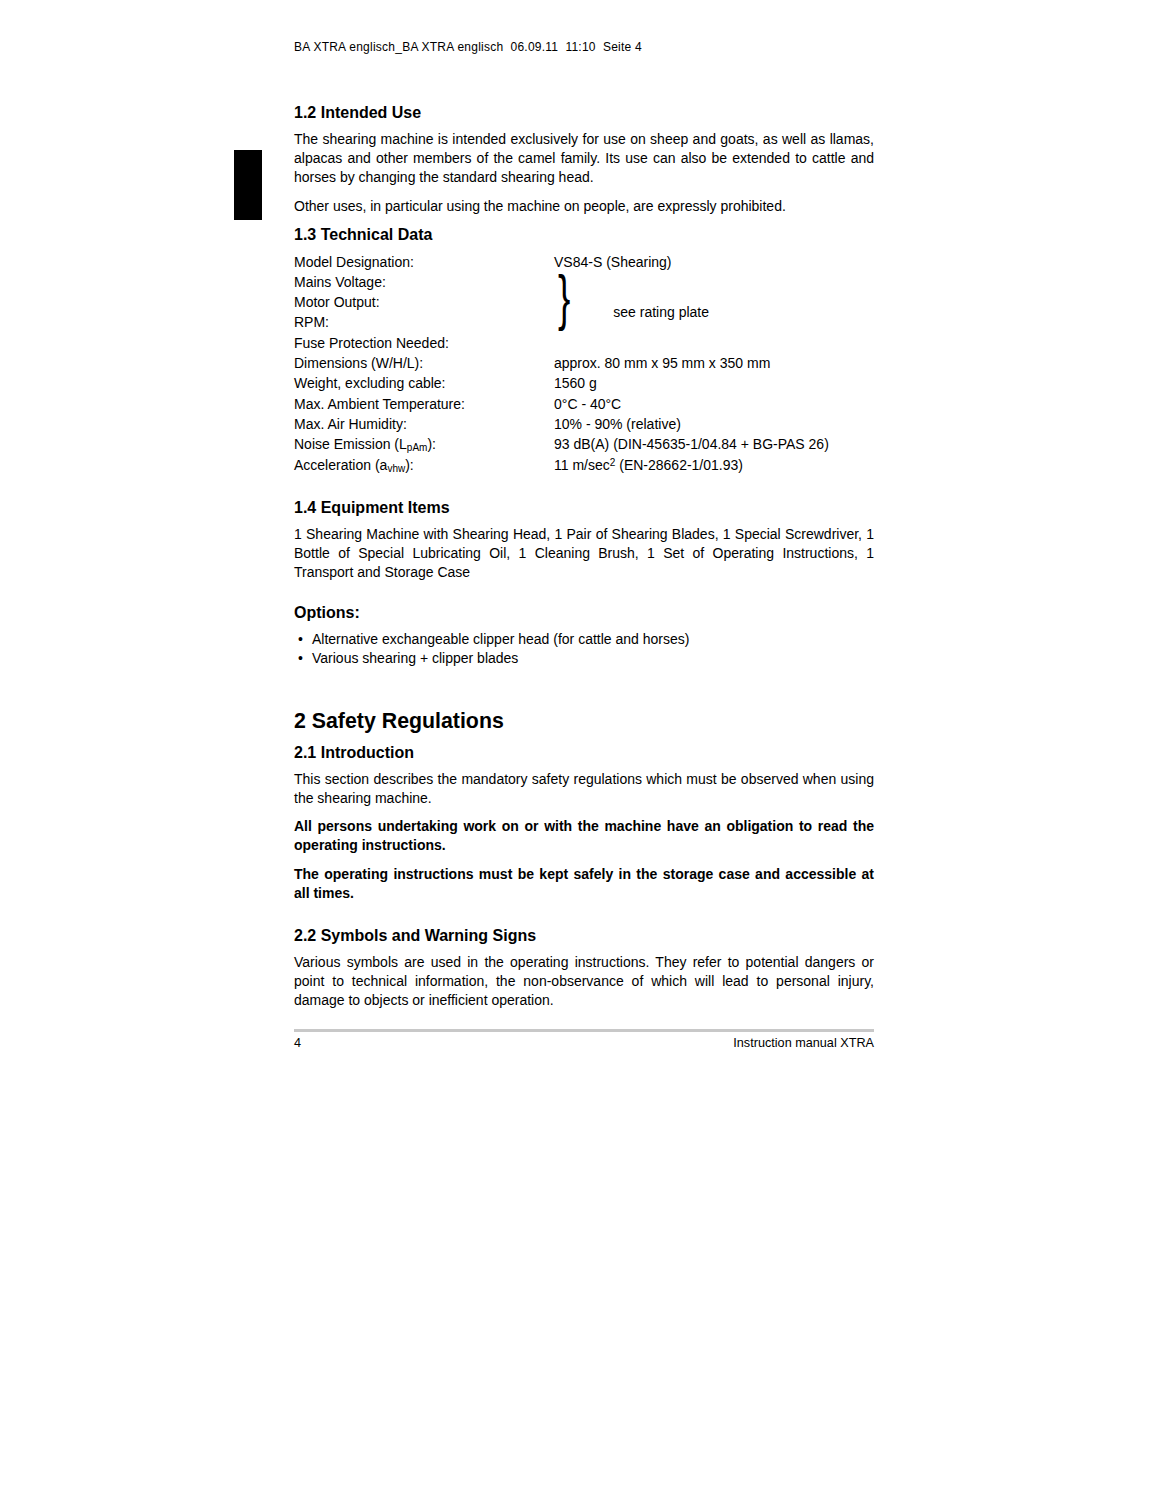BA XTRA englisch_BA XTRA englisch 06.09.11 11:10 Seite 4
1.2 Intended Use
The shearing machine is intended exclusively for use on sheep and goats, as well as llamas, alpacas and other members of the camel family. Its use can also be extended to cattle and horses by changing the standard shearing head.
Other uses, in particular using the machine on people, are expressly prohibited.
1.3 Technical Data
| Model Designation: | VS84-S (Shearing) |
| Mains Voltage: | } | see rating plate |
| Motor Output: |
| RPM: |
| Fuse Protection Needed: |
| Dimensions (W/H/L): | approx. 80 mm x 95 mm x 350 mm |
| Weight, excluding cable: | 1560 g |
| Max. Ambient Temperature: | 0°C - 40°C |
| Max. Air Humidity: | 10% - 90% (relative) |
| Noise Emission (L pAm ): | 93 dB(A) (DIN-45635-1/04.84 + BG-PAS 26) |
| Acceleration (a vhw ): | 11 m/sec 2 (EN-28662-1/01.93) |
1.4 Equipment Items
1 Shearing Machine with Shearing Head, 1 Pair of Shearing Blades, 1 Special Screwdriver, 1 Bottle of Special Lubricating Oil, 1 Cleaning Brush, 1 Set of Operating Instructions, 1 Transport and Storage Case
Options:
Alternative exchangeable clipper head (for cattle and horses)
Various shearing + clipper blades
2 Safety Regulations
2.1 Introduction
This section describes the mandatory safety regulations which must be observed when using the shearing machine.
All persons undertaking work on or with the machine have an obligation to read the operating instructions.
The operating instructions must be kept safely in the storage case and accessible at all times.
2.2 Symbols and Warning Signs
Various symbols are used in the operating instructions. They refer to potential dangers or point to technical information, the non-observance of which will lead to personal injury, damage to objects or inefficient operation.
4 Instruction manual XTRA